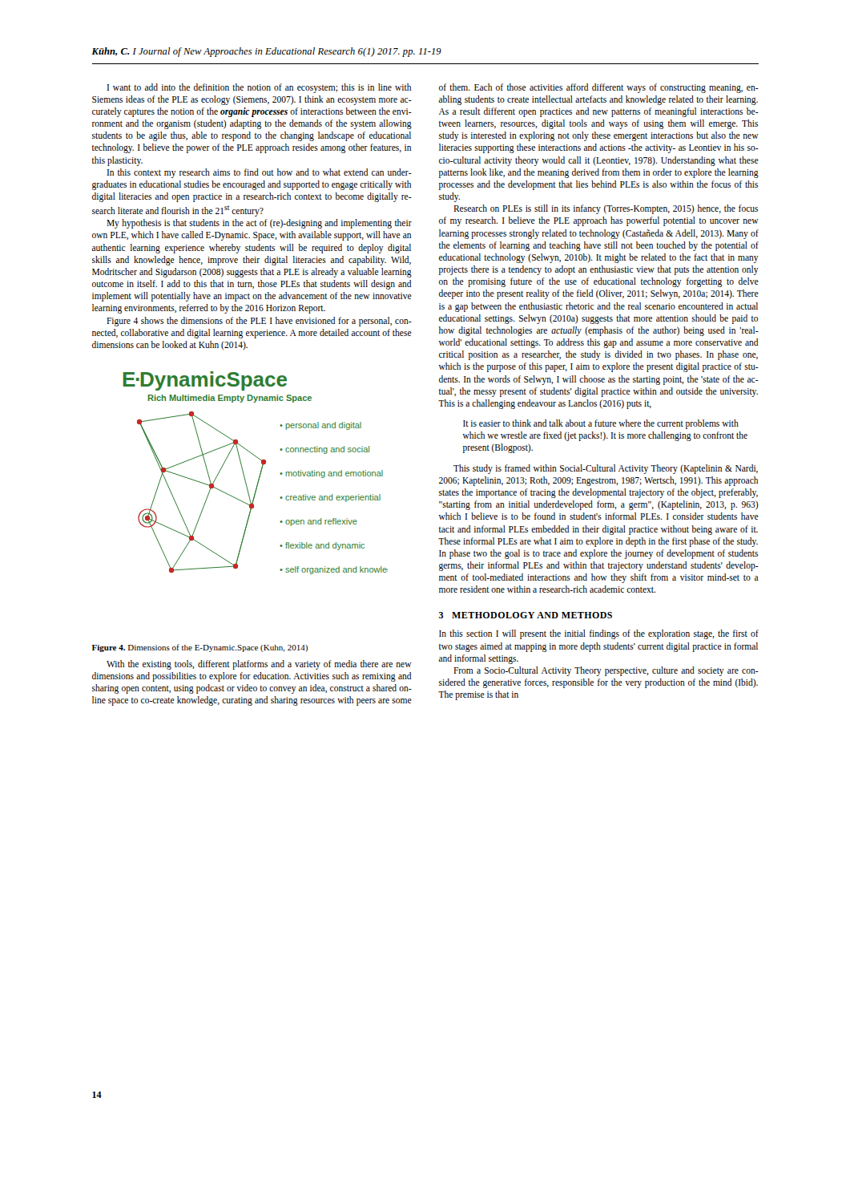Kühn, C. I Journal of New Approaches in Educational Research 6(1) 2017. pp. 11-19
I want to add into the definition the notion of an ecosystem; this is in line with Siemens ideas of the PLE as ecology (Siemens, 2007). I think an ecosystem more accurately captures the notion of the organic processes of interactions between the environment and the organism (student) adapting to the demands of the system allowing students to be agile thus, able to respond to the changing landscape of educational technology. I believe the power of the PLE approach resides among other features, in this plasticity.
In this context my research aims to find out how and to what extend can undergraduates in educational studies be encouraged and supported to engage critically with digital literacies and open practice in a research-rich context to become digitally research literate and flourish in the 21st century?
My hypothesis is that students in the act of (re)-designing and implementing their own PLE, which I have called E-Dynamic. Space, with available support, will have an authentic learning experience whereby students will be required to deploy digital skills and knowledge hence, improve their digital literacies and capability. Wild, Modritscher and Sigudarson (2008) suggests that a PLE is already a valuable learning outcome in itself. I add to this that in turn, those PLEs that students will design and implement will potentially have an impact on the advancement of the new innovative learning environments, referred to by the 2016 Horizon Report.
Figure 4 shows the dimensions of the PLE I have envisioned for a personal, connected, collaborative and digital learning experience. A more detailed account of these dimensions can be looked at Kuhn (2014).
E · DynamicSpace Rich Multimedia Empty Dynamic Space • personal and digital • connecting and social • motivating and emotional • creative and experiential • open and reflexive • flexible and dynamic • self organized and knowledge manager
Figure 4. Dimensions of the E-Dynamic.Space (Kuhn, 2014)
With the existing tools, different platforms and a variety of media there are new dimensions and possibilities to explore for education. Activities such as remixing and sharing open content, using podcast or video to convey an idea, construct a shared online space to co-create knowledge, curating and sharing resources with peers are some of them. Each of those activities afford different ways of constructing meaning, enabling students to create intellectual artefacts and knowledge related to their learning. As a result different open practices and new patterns of meaningful interactions between learners, resources, digital tools and ways of using them will emerge. This study is interested in exploring not only these emergent interactions but also the new literacies supporting these interactions and actions -the activity- as Leontiev in his socio-cultural activity theory would call it (Leontiev, 1978). Understanding what these patterns look like, and the meaning derived from them in order to explore the learning processes and the development that lies behind PLEs is also within the focus of this study.
Research on PLEs is still in its infancy (Torres-Kompten, 2015) hence, the focus of my research. I believe the PLE approach has powerful potential to uncover new learning processes strongly related to technology (Castañeda & Adell, 2013). Many of the elements of learning and teaching have still not been touched by the potential of educational technology (Selwyn, 2010b). It might be related to the fact that in many projects there is a tendency to adopt an enthusiastic view that puts the attention only on the promising future of the use of educational technology forgetting to delve deeper into the present reality of the field (Oliver, 2011; Selwyn, 2010a; 2014). There is a gap between the enthusiastic rhetoric and the real scenario encountered in actual educational settings. Selwyn (2010a) suggests that more attention should be paid to how digital technologies are actually (emphasis of the author) being used in 'real-world' educational settings. To address this gap and assume a more conservative and critical position as a researcher, the study is divided in two phases. In phase one, which is the purpose of this paper, I aim to explore the present digital practice of students. In the words of Selwyn, I will choose as the starting point, the 'state of the actual', the messy present of students' digital practice within and outside the university. This is a challenging endeavour as Lanclos (2016) puts it,
It is easier to think and talk about a future where the current problems with which we wrestle are fixed (jet packs!). It is more challenging to confront the present (Blogpost).
This study is framed within Social-Cultural Activity Theory (Kaptelinin & Nardi, 2006; Kaptelinin, 2013; Roth, 2009; Engestrom, 1987; Wertsch, 1991). This approach states the importance of tracing the developmental trajectory of the object, preferably, "starting from an initial underdeveloped form, a germ", (Kaptelinin, 2013, p. 963) which I believe is to be found in student's informal PLEs. I consider students have tacit and informal PLEs embedded in their digital practice without being aware of it. These informal PLEs are what I aim to explore in depth in the first phase of the study. In phase two the goal is to trace and explore the journey of development of students germs, their informal PLEs and within that trajectory understand students' development of tool-mediated interactions and how they shift from a visitor mind-set to a more resident one within a research-rich academic context.
3 METHODOLOGY AND METHODS
In this section I will present the initial findings of the exploration stage, the first of two stages aimed at mapping in more depth students' current digital practice in formal and informal settings.
From a Socio-Cultural Activity Theory perspective, culture and society are considered the generative forces, responsible for the very production of the mind (Ibid). The premise is that in
14